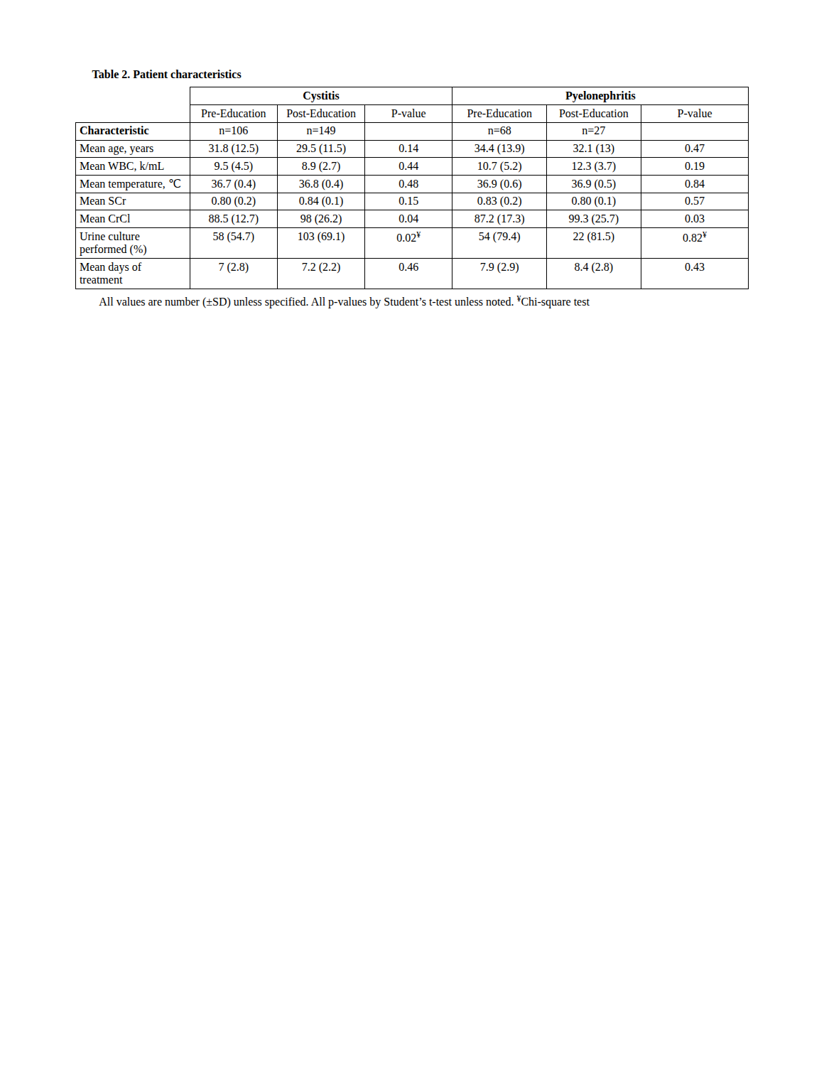Table 2. Patient characteristics
| | Cystitis | Pyelonephritis |
| | Pre-Education | Post-Education | P-value | Pre-Education | Post-Education | P-value |
| Characteristic | n=106 | n=149 | | n=68 | n=27 | |
| Mean age, years | 31.8 (12.5) | 29.5 (11.5) | 0.14 | 34.4 (13.9) | 32.1 (13) | 0.47 |
| Mean WBC, k/mL | 9.5 (4.5) | 8.9 (2.7) | 0.44 | 10.7 (5.2) | 12.3 (3.7) | 0.19 |
| Mean temperature, ℃ | 36.7 (0.4) | 36.8 (0.4) | 0.48 | 36.9 (0.6) | 36.9 (0.5) | 0.84 |
| Mean SCr | 0.80 (0.2) | 0.84 (0.1) | 0.15 | 0.83 (0.2) | 0.80 (0.1) | 0.57 |
| Mean CrCl | 88.5 (12.7) | 98 (26.2) | 0.04 | 87.2 (17.3) | 99.3 (25.7) | 0.03 |
| Urine culture performed (%) | 58 (54.7) | 103 (69.1) | 0.02 ¥ | 54 (79.4) | 22 (81.5) | 0.82 ¥ |
| Mean days of treatment | 7 (2.8) | 7.2 (2.2) | 0.46 | 7.9 (2.9) | 8.4 (2.8) | 0.43 |
All values are number (±SD) unless specified. All p-values by Student’s t-test unless noted. ¥Chi-square test